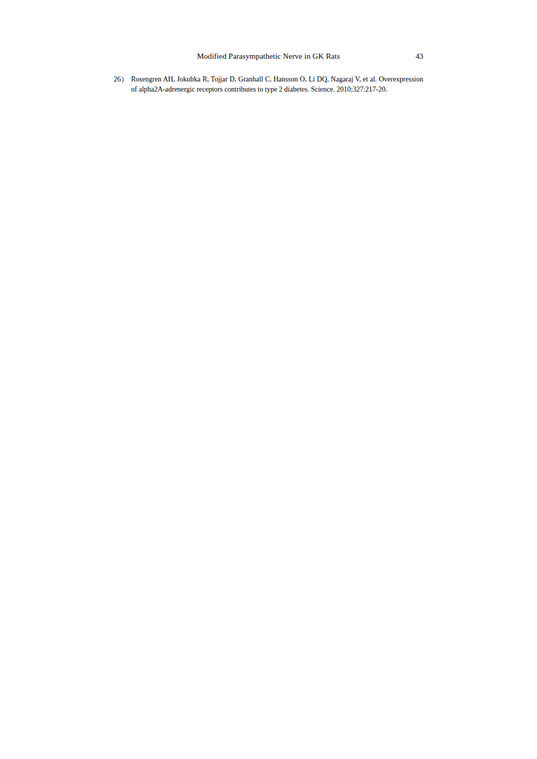Modified Parasympathetic Nerve in GK Rats 43
26）Rosengren AH, Jokubka R, Tojjar D, Granhall C, Hansson O, Li DQ, Nagaraj V, et al. Overexpression of alpha2A-adrenergic receptors contributes to type 2 diabetes. Science. 2010;327:217-20.